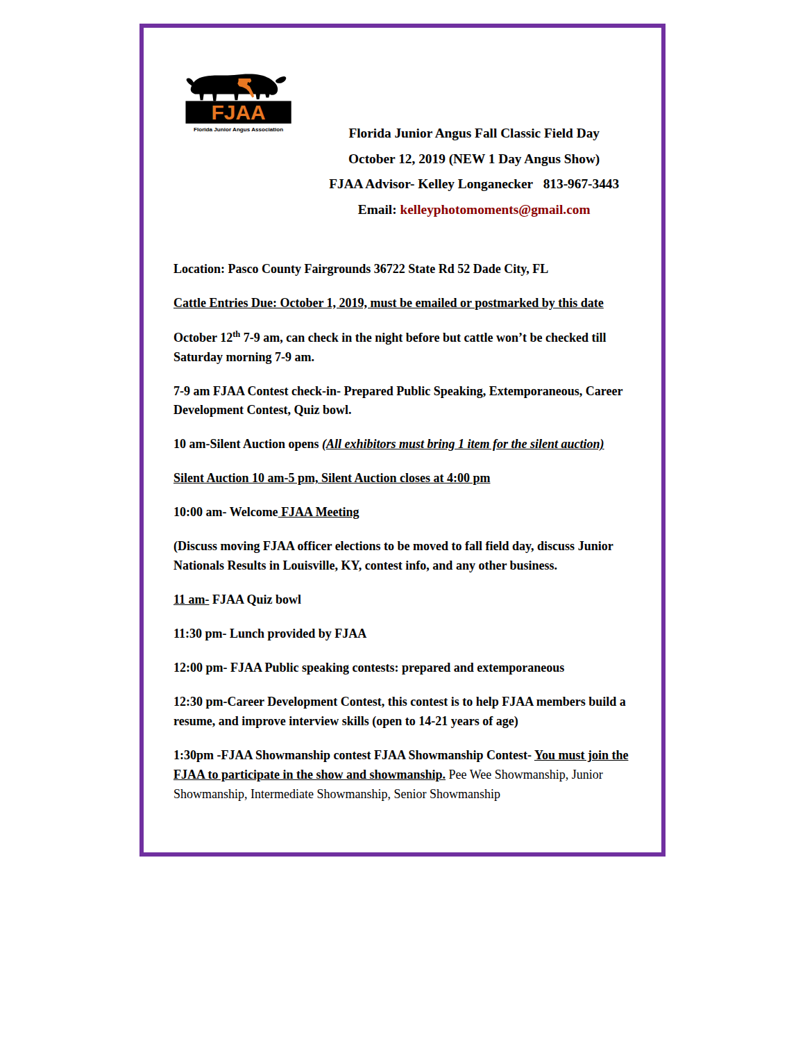FJAA Florida Junior Angus Association
Florida Junior Angus Fall Classic Field Day
October 12, 2019 (NEW 1 Day Angus Show)
FJAA Advisor- Kelley Longanecker 813-967-3443
Email: kelleyphotomoments@gmail.com
Location: Pasco County Fairgrounds 36722 State Rd 52 Dade City, FL
Cattle Entries Due: October 1, 2019, must be emailed or postmarked by this date
October 12th 7-9 am, can check in the night before but cattle won’t be checked till Saturday morning 7-9 am.
7-9 am FJAA Contest check-in- Prepared Public Speaking, Extemporaneous, Career Development Contest, Quiz bowl.
10 am-Silent Auction opens (All exhibitors must bring 1 item for the silent auction)
Silent Auction 10 am-5 pm, Silent Auction closes at 4:00 pm
10:00 am- Welcome FJAA Meeting
(Discuss moving FJAA officer elections to be moved to fall field day, discuss Junior Nationals Results in Louisville, KY, contest info, and any other business.
11 am- FJAA Quiz bowl
11:30 pm- Lunch provided by FJAA
12:00 pm- FJAA Public speaking contests: prepared and extemporaneous
12:30 pm-Career Development Contest, this contest is to help FJAA members build a resume, and improve interview skills (open to 14-21 years of age)
1:30pm -FJAA Showmanship contest FJAA Showmanship Contest- You must join the FJAA to participate in the show and showmanship. Pee Wee Showmanship, Junior Showmanship, Intermediate Showmanship, Senior Showmanship